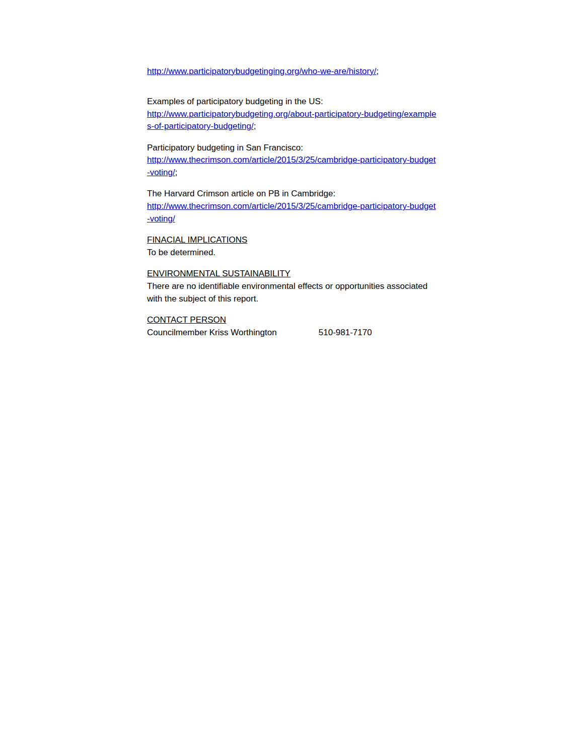http://www.participatorybudgetinging.org/who-we-are/history/;
Examples of participatory budgeting in the US:
http://www.participatorybudgeting.org/about-participatory-budgeting/examples-of-participatory-budgeting/;
Participatory budgeting in San Francisco:
http://www.thecrimson.com/article/2015/3/25/cambridge-participatory-budget-voting/;
The Harvard Crimson article on PB in Cambridge:
http://www.thecrimson.com/article/2015/3/25/cambridge-participatory-budget-voting/
FINACIAL IMPLICATIONS
To be determined.
ENVIRONMENTAL SUSTAINABILITY
There are no identifiable environmental effects or opportunities associated with the subject of this report.
CONTACT PERSON
Councilmember Kriss Worthington510-981-7170